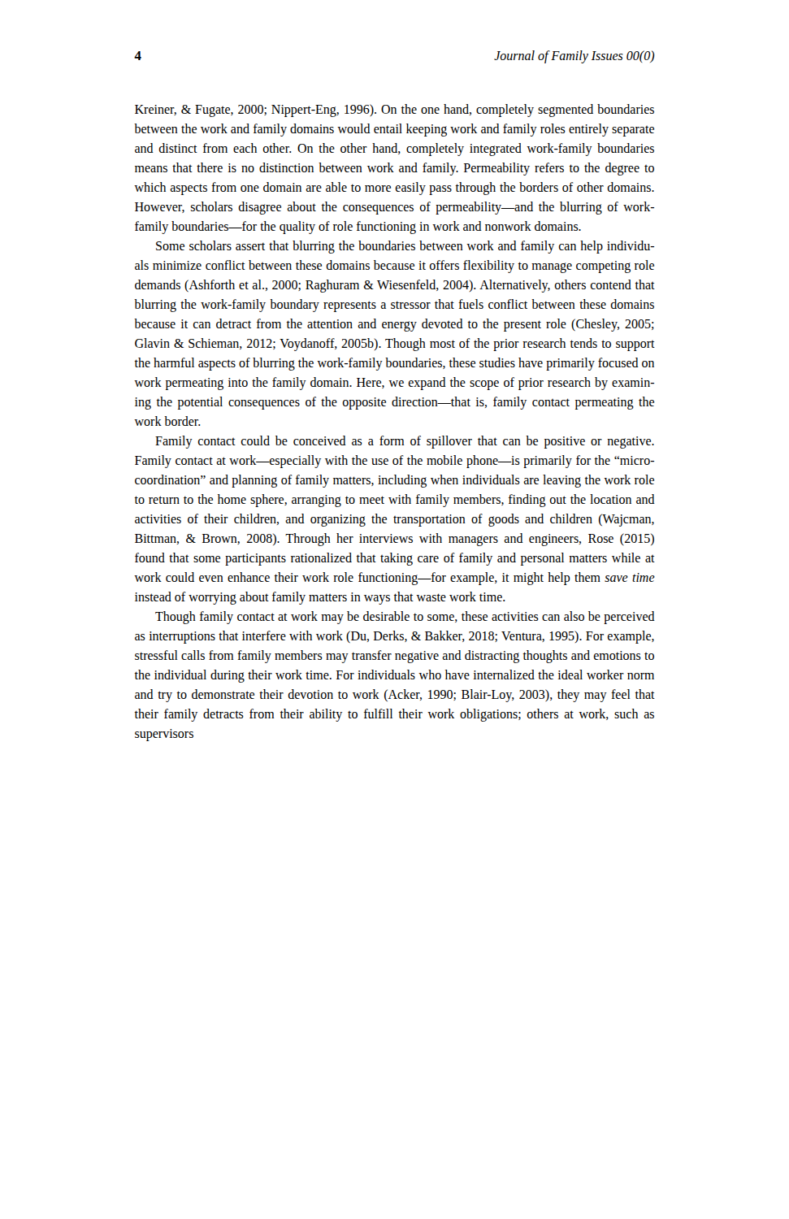4 Journal of Family Issues 00(0)
Kreiner, & Fugate, 2000; Nippert-Eng, 1996). On the one hand, completely segmented boundaries between the work and family domains would entail keeping work and family roles entirely separate and distinct from each other. On the other hand, completely integrated work-family boundaries means that there is no distinction between work and family. Permeability refers to the degree to which aspects from one domain are able to more easily pass through the borders of other domains. However, scholars disagree about the consequences of permeability—and the blurring of work-family boundaries—for the quality of role functioning in work and nonwork domains.
Some scholars assert that blurring the boundaries between work and family can help individuals minimize conflict between these domains because it offers flexibility to manage competing role demands (Ashforth et al., 2000; Raghuram & Wiesenfeld, 2004). Alternatively, others contend that blurring the work-family boundary represents a stressor that fuels conflict between these domains because it can detract from the attention and energy devoted to the present role (Chesley, 2005; Glavin & Schieman, 2012; Voydanoff, 2005b). Though most of the prior research tends to support the harmful aspects of blurring the work-family boundaries, these studies have primarily focused on work permeating into the family domain. Here, we expand the scope of prior research by examining the potential consequences of the opposite direction—that is, family contact permeating the work border.
Family contact could be conceived as a form of spillover that can be positive or negative. Family contact at work—especially with the use of the mobile phone—is primarily for the “microcoordination” and planning of family matters, including when individuals are leaving the work role to return to the home sphere, arranging to meet with family members, finding out the location and activities of their children, and organizing the transportation of goods and children (Wajcman, Bittman, & Brown, 2008). Through her interviews with managers and engineers, Rose (2015) found that some participants rationalized that taking care of family and personal matters while at work could even enhance their work role functioning—for example, it might help them save time instead of worrying about family matters in ways that waste work time.
Though family contact at work may be desirable to some, these activities can also be perceived as interruptions that interfere with work (Du, Derks, & Bakker, 2018; Ventura, 1995). For example, stressful calls from family members may transfer negative and distracting thoughts and emotions to the individual during their work time. For individuals who have internalized the ideal worker norm and try to demonstrate their devotion to work (Acker, 1990; Blair-Loy, 2003), they may feel that their family detracts from their ability to fulfill their work obligations; others at work, such as supervisors